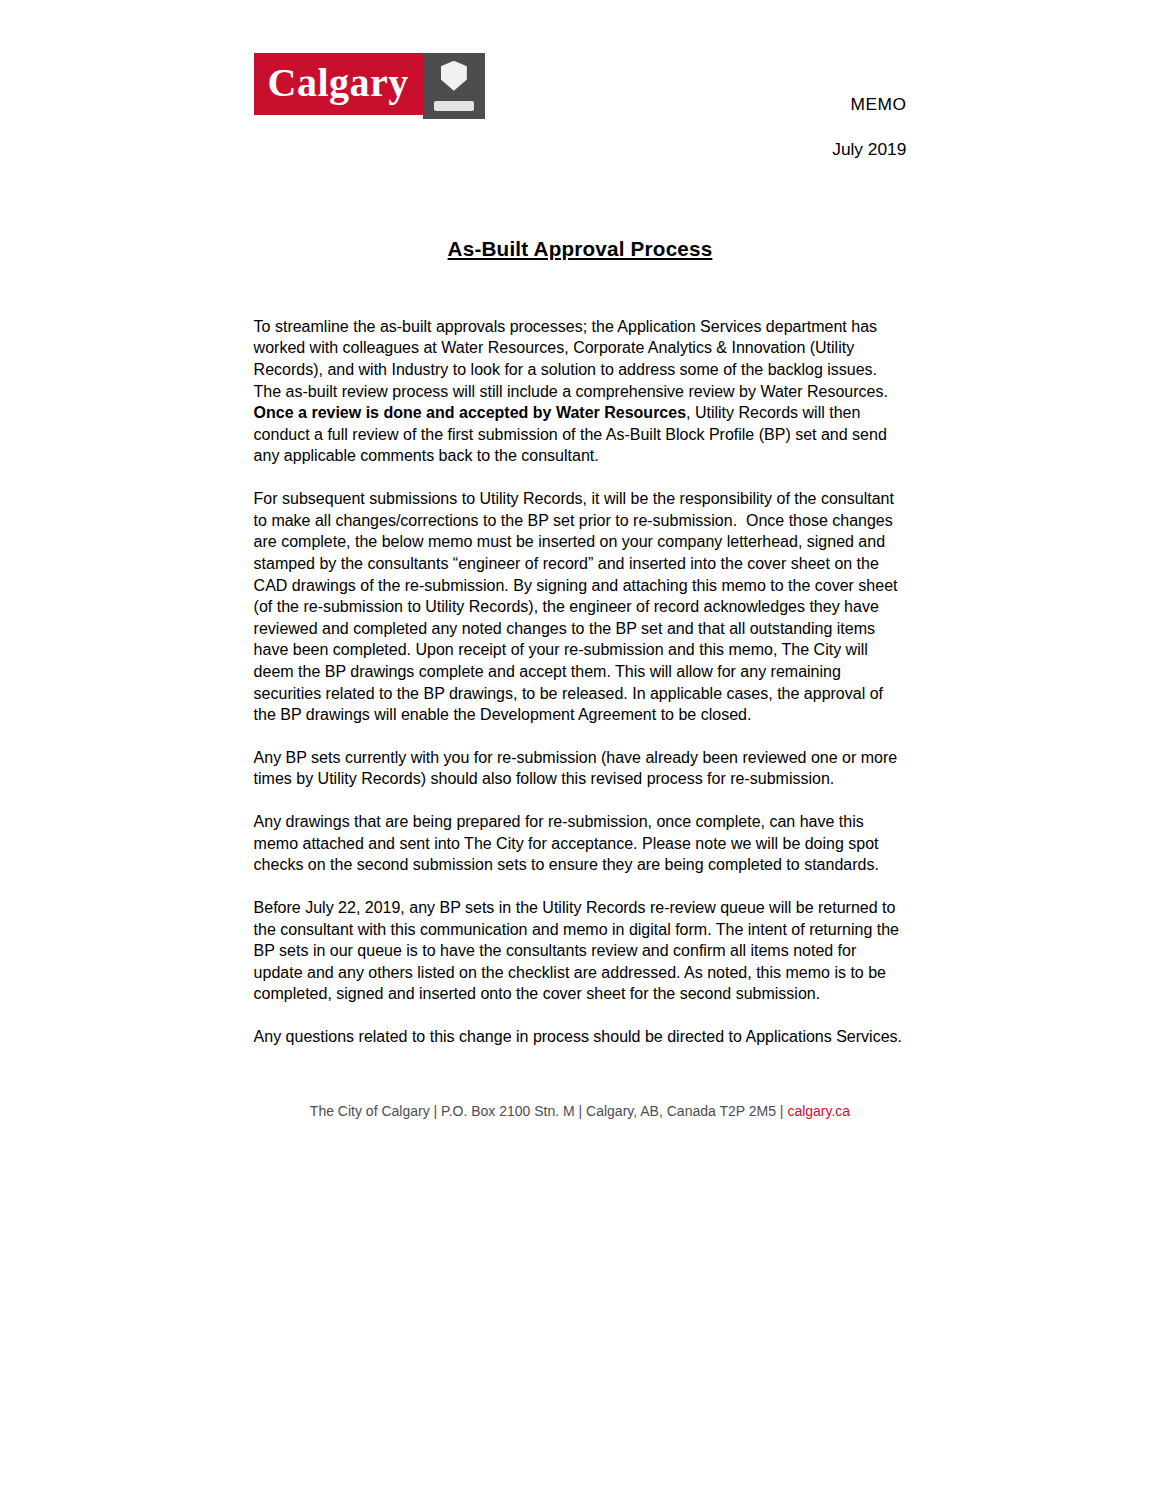Calgary
MEMO
July 2019
As-Built Approval Process
To streamline the as-built approvals processes; the Application Services department has worked with colleagues at Water Resources, Corporate Analytics & Innovation (Utility Records), and with Industry to look for a solution to address some of the backlog issues. The as-built review process will still include a comprehensive review by Water Resources. Once a review is done and accepted by Water Resources, Utility Records will then conduct a full review of the first submission of the As-Built Block Profile (BP) set and send any applicable comments back to the consultant.
For subsequent submissions to Utility Records, it will be the responsibility of the consultant to make all changes/corrections to the BP set prior to re-submission. Once those changes are complete, the below memo must be inserted on your company letterhead, signed and stamped by the consultants “engineer of record” and inserted into the cover sheet on the CAD drawings of the re-submission. By signing and attaching this memo to the cover sheet (of the re-submission to Utility Records), the engineer of record acknowledges they have reviewed and completed any noted changes to the BP set and that all outstanding items have been completed. Upon receipt of your re-submission and this memo, The City will deem the BP drawings complete and accept them. This will allow for any remaining securities related to the BP drawings, to be released. In applicable cases, the approval of the BP drawings will enable the Development Agreement to be closed.
Any BP sets currently with you for re-submission (have already been reviewed one or more times by Utility Records) should also follow this revised process for re-submission.
Any drawings that are being prepared for re-submission, once complete, can have this memo attached and sent into The City for acceptance. Please note we will be doing spot checks on the second submission sets to ensure they are being completed to standards.
Before July 22, 2019, any BP sets in the Utility Records re-review queue will be returned to the consultant with this communication and memo in digital form. The intent of returning the BP sets in our queue is to have the consultants review and confirm all items noted for update and any others listed on the checklist are addressed. As noted, this memo is to be completed, signed and inserted onto the cover sheet for the second submission.
Any questions related to this change in process should be directed to Applications Services.
The City of Calgary | P.O. Box 2100 Stn. M | Calgary, AB, Canada T2P 2M5 | calgary.ca